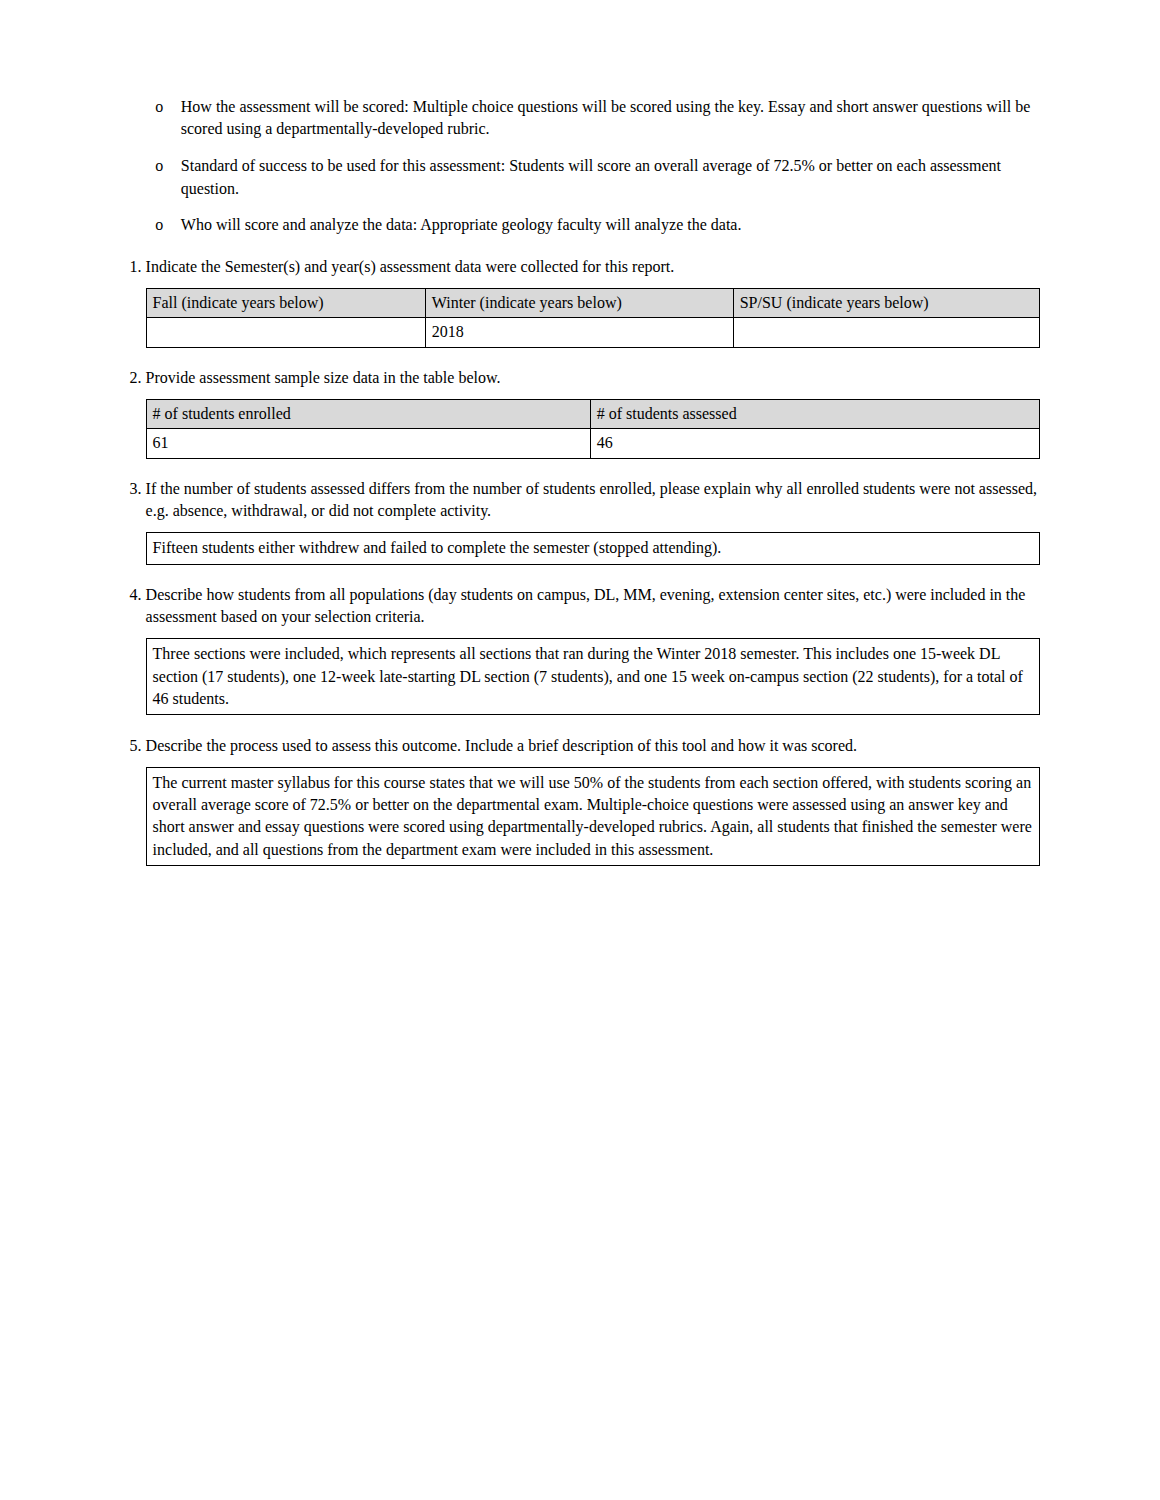How the assessment will be scored: Multiple choice questions will be scored using the key. Essay and short answer questions will be scored using a departmentally-developed rubric.
Standard of success to be used for this assessment: Students will score an overall average of 72.5% or better on each assessment question.
Who will score and analyze the data: Appropriate geology faculty will analyze the data.
Indicate the Semester(s) and year(s) assessment data were collected for this report.
| Fall (indicate years below) | Winter (indicate years below) | SP/SU (indicate years below) |
| --- | --- | --- |
| | 2018 | |
Provide assessment sample size data in the table below.
| # of students enrolled | # of students assessed |
| --- | --- |
| 61 | 46 |
If the number of students assessed differs from the number of students enrolled, please explain why all enrolled students were not assessed, e.g. absence, withdrawal, or did not complete activity.
Fifteen students either withdrew and failed to complete the semester (stopped attending).
Describe how students from all populations (day students on campus, DL, MM, evening, extension center sites, etc.) were included in the assessment based on your selection criteria.
Three sections were included, which represents all sections that ran during the Winter 2018 semester. This includes one 15-week DL section (17 students), one 12-week late-starting DL section (7 students), and one 15 week on-campus section (22 students), for a total of 46 students.
Describe the process used to assess this outcome. Include a brief description of this tool and how it was scored.
The current master syllabus for this course states that we will use 50% of the students from each section offered, with students scoring an overall average score of 72.5% or better on the departmental exam. Multiple-choice questions were assessed using an answer key and short answer and essay questions were scored using departmentally-developed rubrics. Again, all students that finished the semester were included, and all questions from the department exam were included in this assessment.